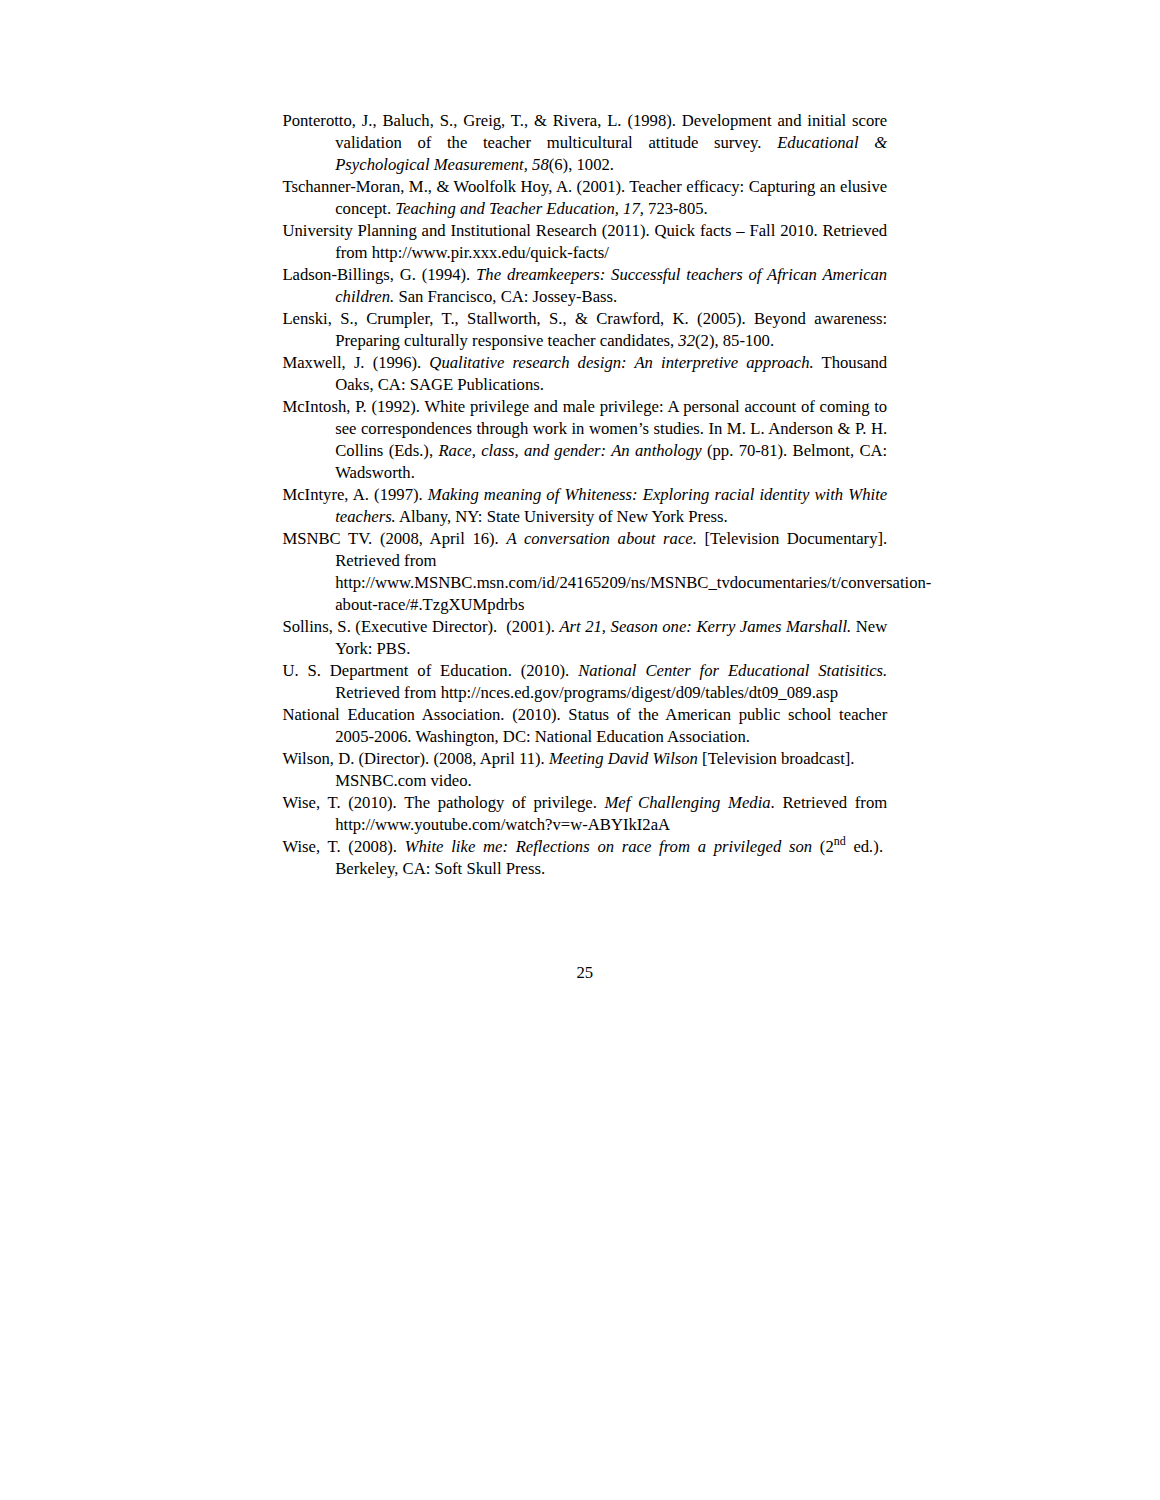Ponterotto, J., Baluch, S., Greig, T., & Rivera, L. (1998). Development and initial score validation of the teacher multicultural attitude survey. Educational & Psychological Measurement, 58(6), 1002.
Tschanner-Moran, M., & Woolfolk Hoy, A. (2001). Teacher efficacy: Capturing an elusive concept. Teaching and Teacher Education, 17, 723-805.
University Planning and Institutional Research (2011). Quick facts – Fall 2010. Retrieved from http://www.pir.xxx.edu/quick-facts/
Ladson-Billings, G. (1994). The dreamkeepers: Successful teachers of African American children. San Francisco, CA: Jossey-Bass.
Lenski, S., Crumpler, T., Stallworth, S., & Crawford, K. (2005). Beyond awareness: Preparing culturally responsive teacher candidates, 32(2), 85-100.
Maxwell, J. (1996). Qualitative research design: An interpretive approach. Thousand Oaks, CA: SAGE Publications.
McIntosh, P. (1992). White privilege and male privilege: A personal account of coming to see correspondences through work in women’s studies. In M. L. Anderson & P. H. Collins (Eds.), Race, class, and gender: An anthology (pp. 70-81). Belmont, CA: Wadsworth.
McIntyre, A. (1997). Making meaning of Whiteness: Exploring racial identity with White teachers. Albany, NY: State University of New York Press.
MSNBC TV. (2008, April 16). A conversation about race. [Television Documentary]. Retrieved from
http://www.MSNBC.msn.com/id/24165209/ns/MSNBC_tvdocumentaries/t/conversation-about-race/#.TzgXUMpdrbs
Sollins, S. (Executive Director). (2001). Art 21, Season one: Kerry James Marshall. New York: PBS.
U. S. Department of Education. (2010). National Center for Educational Statisitics. Retrieved from http://nces.ed.gov/programs/digest/d09/tables/dt09_089.asp
National Education Association. (2010). Status of the American public school teacher 2005-2006. Washington, DC: National Education Association.
Wilson, D. (Director). (2008, April 11). Meeting David Wilson [Television broadcast].
MSNBC.com video.
Wise, T. (2010). The pathology of privilege. Mef Challenging Media. Retrieved from http://www.youtube.com/watch?v=w-ABYIkI2aA
Wise, T. (2008). White like me: Reflections on race from a privileged son (2nd ed.). Berkeley, CA: Soft Skull Press.
25